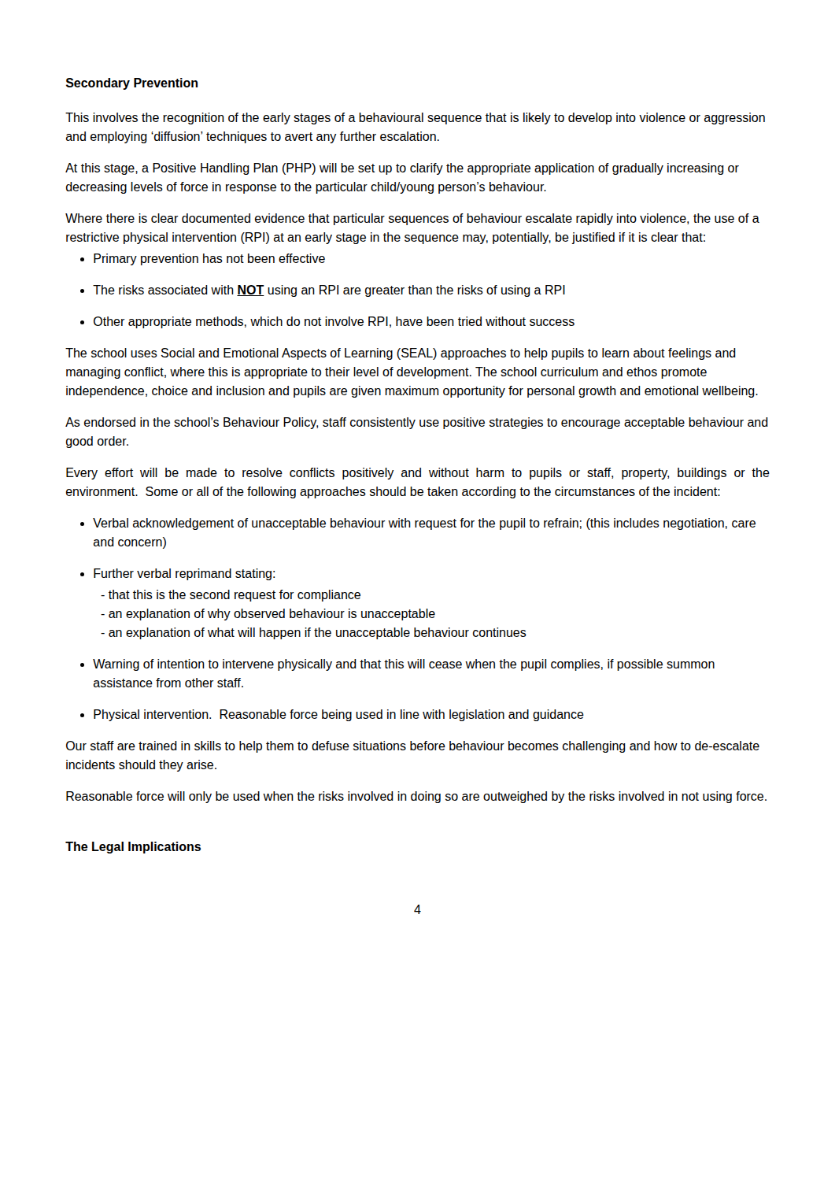Secondary Prevention
This involves the recognition of the early stages of a behavioural sequence that is likely to develop into violence or aggression and employing ‘diffusion’ techniques to avert any further escalation.
At this stage, a Positive Handling Plan (PHP) will be set up to clarify the appropriate application of gradually increasing or decreasing levels of force in response to the particular child/young person’s behaviour.
Where there is clear documented evidence that particular sequences of behaviour escalate rapidly into violence, the use of a restrictive physical intervention (RPI) at an early stage in the sequence may, potentially, be justified if it is clear that:
Primary prevention has not been effective
The risks associated with NOT using an RPI are greater than the risks of using a RPI
Other appropriate methods, which do not involve RPI, have been tried without success
The school uses Social and Emotional Aspects of Learning (SEAL) approaches to help pupils to learn about feelings and managing conflict, where this is appropriate to their level of development. The school curriculum and ethos promote independence, choice and inclusion and pupils are given maximum opportunity for personal growth and emotional wellbeing.
As endorsed in the school’s Behaviour Policy, staff consistently use positive strategies to encourage acceptable behaviour and good order.
Every effort will be made to resolve conflicts positively and without harm to pupils or staff, property, buildings or the environment. Some or all of the following approaches should be taken according to the circumstances of the incident:
Verbal acknowledgement of unacceptable behaviour with request for the pupil to refrain; (this includes negotiation, care and concern)
Further verbal reprimand stating:
- that this is the second request for compliance
- an explanation of why observed behaviour is unacceptable
- an explanation of what will happen if the unacceptable behaviour continues
Warning of intention to intervene physically and that this will cease when the pupil complies, if possible summon assistance from other staff.
Physical intervention. Reasonable force being used in line with legislation and guidance
Our staff are trained in skills to help them to defuse situations before behaviour becomes challenging and how to de-escalate incidents should they arise.
Reasonable force will only be used when the risks involved in doing so are outweighed by the risks involved in not using force.
The Legal Implications
4